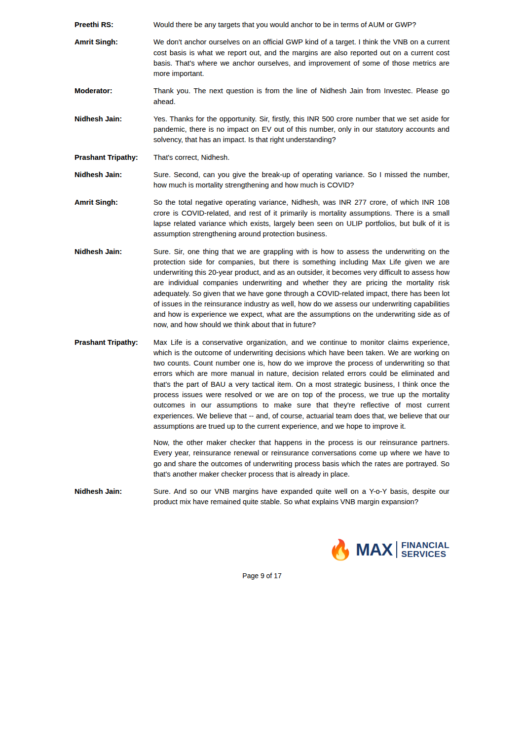Preethi RS:
Would there be any targets that you would anchor to be in terms of AUM or GWP?
Amrit Singh:
We don't anchor ourselves on an official GWP kind of a target. I think the VNB on a current cost basis is what we report out, and the margins are also reported out on a current cost basis. That's where we anchor ourselves, and improvement of some of those metrics are more important.
Moderator:
Thank you. The next question is from the line of Nidhesh Jain from Investec. Please go ahead.
Nidhesh Jain:
Yes. Thanks for the opportunity. Sir, firstly, this INR 500 crore number that we set aside for pandemic, there is no impact on EV out of this number, only in our statutory accounts and solvency, that has an impact. Is that right understanding?
Prashant Tripathy:
That's correct, Nidhesh.
Nidhesh Jain:
Sure. Second, can you give the break-up of operating variance. So I missed the number, how much is mortality strengthening and how much is COVID?
Amrit Singh:
So the total negative operating variance, Nidhesh, was INR 277 crore, of which INR 108 crore is COVID-related, and rest of it primarily is mortality assumptions. There is a small lapse related variance which exists, largely been seen on ULIP portfolios, but bulk of it is assumption strengthening around protection business.
Nidhesh Jain:
Sure. Sir, one thing that we are grappling with is how to assess the underwriting on the protection side for companies, but there is something including Max Life given we are underwriting this 20-year product, and as an outsider, it becomes very difficult to assess how are individual companies underwriting and whether they are pricing the mortality risk adequately. So given that we have gone through a COVID-related impact, there has been lot of issues in the reinsurance industry as well, how do we assess our underwriting capabilities and how is experience we expect, what are the assumptions on the underwriting side as of now, and how should we think about that in future?
Prashant Tripathy:
Max Life is a conservative organization, and we continue to monitor claims experience, which is the outcome of underwriting decisions which have been taken. We are working on two counts. Count number one is, how do we improve the process of underwriting so that errors which are more manual in nature, decision related errors could be eliminated and that's the part of BAU a very tactical item. On a most strategic business, I think once the process issues were resolved or we are on top of the process, we true up the mortality outcomes in our assumptions to make sure that they're reflective of most current experiences. We believe that -- and, of course, actuarial team does that, we believe that our assumptions are trued up to the current experience, and we hope to improve it.
Now, the other maker checker that happens in the process is our reinsurance partners. Every year, reinsurance renewal or reinsurance conversations come up where we have to go and share the outcomes of underwriting process basis which the rates are portrayed. So that's another maker checker process that is already in place.
Nidhesh Jain:
Sure. And so our VNB margins have expanded quite well on a Y-o-Y basis, despite our product mix have remained quite stable. So what explains VNB margin expansion?
🔥 MAX FINANCIAL SERVICES
Page 9 of 17